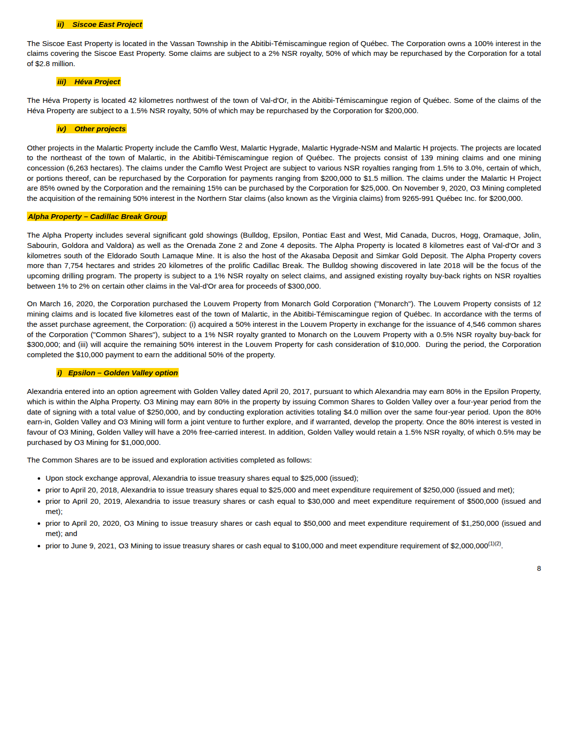ii) Siscoe East Project
The Siscoe East Property is located in the Vassan Township in the Abitibi-Témiscamingue region of Québec. The Corporation owns a 100% interest in the claims covering the Siscoe East Property. Some claims are subject to a 2% NSR royalty, 50% of which may be repurchased by the Corporation for a total of $2.8 million.
iii) Héva Project
The Héva Property is located 42 kilometres northwest of the town of Val-d'Or, in the Abitibi-Témiscamingue region of Québec. Some of the claims of the Héva Property are subject to a 1.5% NSR royalty, 50% of which may be repurchased by the Corporation for $200,000.
iv) Other projects
Other projects in the Malartic Property include the Camflo West, Malartic Hygrade, Malartic Hygrade-NSM and Malartic H projects. The projects are located to the northeast of the town of Malartic, in the Abitibi-Témiscamingue region of Québec. The projects consist of 139 mining claims and one mining concession (6,263 hectares). The claims under the Camflo West Project are subject to various NSR royalties ranging from 1.5% to 3.0%, certain of which, or portions thereof, can be repurchased by the Corporation for payments ranging from $200,000 to $1.5 million. The claims under the Malartic H Project are 85% owned by the Corporation and the remaining 15% can be purchased by the Corporation for $25,000. On November 9, 2020, O3 Mining completed the acquisition of the remaining 50% interest in the Northern Star claims (also known as the Virginia claims) from 9265-991 Québec Inc. for $200,000.
Alpha Property – Cadillac Break Group
The Alpha Property includes several significant gold showings (Bulldog, Epsilon, Pontiac East and West, Mid Canada, Ducros, Hogg, Oramaque, Jolin, Sabourin, Goldora and Valdora) as well as the Orenada Zone 2 and Zone 4 deposits. The Alpha Property is located 8 kilometres east of Val-d'Or and 3 kilometres south of the Eldorado South Lamaque Mine. It is also the host of the Akasaba Deposit and Simkar Gold Deposit. The Alpha Property covers more than 7,754 hectares and strides 20 kilometres of the prolific Cadillac Break. The Bulldog showing discovered in late 2018 will be the focus of the upcoming drilling program. The property is subject to a 1% NSR royalty on select claims, and assigned existing royalty buy-back rights on NSR royalties between 1% to 2% on certain other claims in the Val-d'Or area for proceeds of $300,000.
On March 16, 2020, the Corporation purchased the Louvem Property from Monarch Gold Corporation ("Monarch"). The Louvem Property consists of 12 mining claims and is located five kilometres east of the town of Malartic, in the Abitibi-Témiscamingue region of Québec. In accordance with the terms of the asset purchase agreement, the Corporation: (i) acquired a 50% interest in the Louvem Property in exchange for the issuance of 4,546 common shares of the Corporation ("Common Shares"), subject to a 1% NSR royalty granted to Monarch on the Louvem Property with a 0.5% NSR royalty buy-back for $300,000; and (iii) will acquire the remaining 50% interest in the Louvem Property for cash consideration of $10,000. During the period, the Corporation completed the $10,000 payment to earn the additional 50% of the property.
i) Epsilon – Golden Valley option
Alexandria entered into an option agreement with Golden Valley dated April 20, 2017, pursuant to which Alexandria may earn 80% in the Epsilon Property, which is within the Alpha Property. O3 Mining may earn 80% in the property by issuing Common Shares to Golden Valley over a four-year period from the date of signing with a total value of $250,000, and by conducting exploration activities totaling $4.0 million over the same four-year period. Upon the 80% earn-in, Golden Valley and O3 Mining will form a joint venture to further explore, and if warranted, develop the property. Once the 80% interest is vested in favour of O3 Mining, Golden Valley will have a 20% free-carried interest. In addition, Golden Valley would retain a 1.5% NSR royalty, of which 0.5% may be purchased by O3 Mining for $1,000,000.
The Common Shares are to be issued and exploration activities completed as follows:
Upon stock exchange approval, Alexandria to issue treasury shares equal to $25,000 (issued);
prior to April 20, 2018, Alexandria to issue treasury shares equal to $25,000 and meet expenditure requirement of $250,000 (issued and met);
prior to April 20, 2019, Alexandria to issue treasury shares or cash equal to $30,000 and meet expenditure requirement of $500,000 (issued and met);
prior to April 20, 2020, O3 Mining to issue treasury shares or cash equal to $50,000 and meet expenditure requirement of $1,250,000 (issued and met); and
prior to June 9, 2021, O3 Mining to issue treasury shares or cash equal to $100,000 and meet expenditure requirement of $2,000,000(1)(2).
8